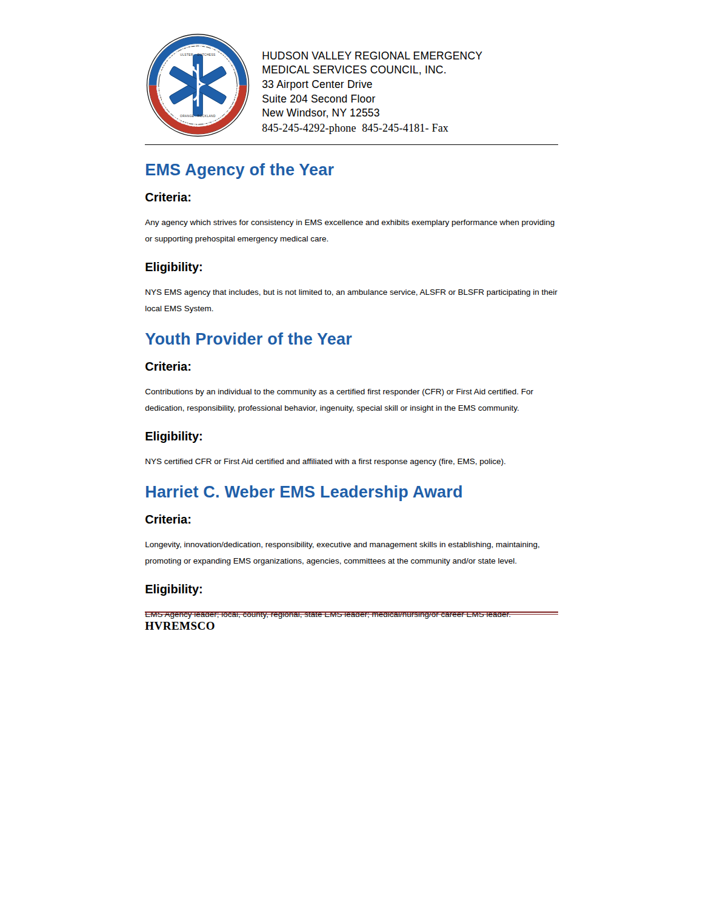HUDSON VALLEY REGIONAL EMERGENCY MEDICAL SERVICES COUNCIL ULSTER DUTCHESS ORANGE ROCKLAND
HUDSON VALLEY REGIONAL EMERGENCY
MEDICAL SERVICES COUNCIL, INC.
33 Airport Center Drive
Suite 204 Second Floor
New Windsor, NY 12553
845-245-4292-phone 845-245-4181- Fax
EMS Agency of the Year
Criteria:
Any agency which strives for consistency in EMS excellence and exhibits exemplary performance when providing or supporting prehospital emergency medical care.
Eligibility:
NYS EMS agency that includes, but is not limited to, an ambulance service, ALSFR or BLSFR participating in their local EMS System.
Youth Provider of the Year
Criteria:
Contributions by an individual to the community as a certified first responder (CFR) or First Aid certified. For dedication, responsibility, professional behavior, ingenuity, special skill or insight in the EMS community.
Eligibility:
NYS certified CFR or First Aid certified and affiliated with a first response agency (fire, EMS, police).
Harriet C. Weber EMS Leadership Award
Criteria:
Longevity, innovation/dedication, responsibility, executive and management skills in establishing, maintaining, promoting or expanding EMS organizations, agencies, committees at the community and/or state level.
Eligibility:
EMS Agency leader; local, county, regional, state EMS leader; medical/nursing/or career EMS leader.
HVREMSCO